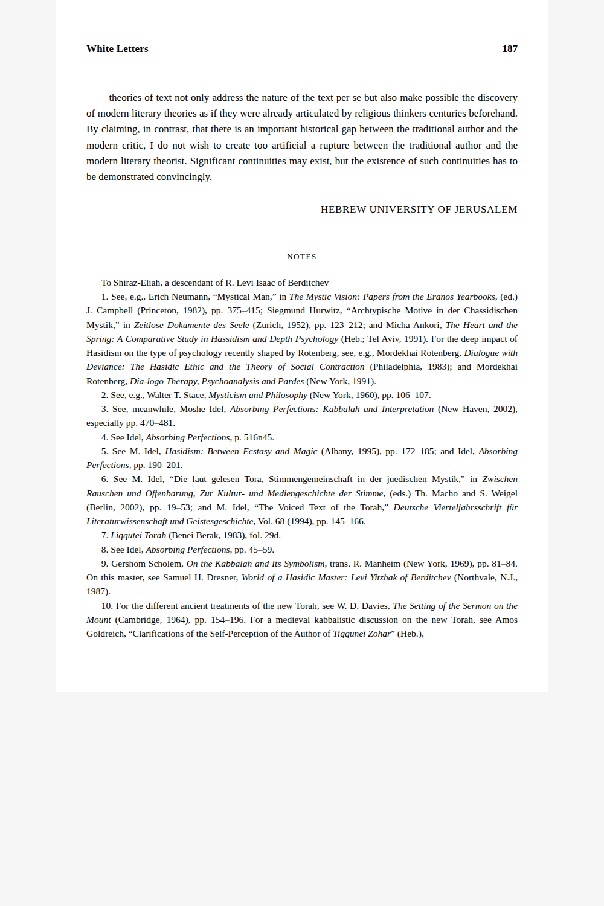White Letters 187
theories of text not only address the nature of the text per se but also make possible the discovery of modern literary theories as if they were already articulated by religious thinkers centuries beforehand. By claiming, in contrast, that there is an important historical gap between the traditional author and the modern critic, I do not wish to create too artificial a rupture between the traditional author and the modern literary theorist. Significant continuities may exist, but the existence of such continuities has to be demonstrated convincingly.
HEBREW UNIVERSITY OF JERUSALEM
NOTES
To Shiraz-Eliah, a descendant of R. Levi Isaac of Berditchev
1. See, e.g., Erich Neumann, “Mystical Man,” in The Mystic Vision: Papers from the Eranos Yearbooks, (ed.) J. Campbell (Princeton, 1982), pp. 375–415; Siegmund Hurwitz, “Archtypische Motive in der Chassidischen Mystik,” in Zeitlose Dokumente des Seele (Zurich, 1952), pp. 123–212; and Micha Ankori, The Heart and the Spring: A Comparative Study in Hassidism and Depth Psychology (Heb.; Tel Aviv, 1991). For the deep impact of Hasidism on the type of psychology recently shaped by Rotenberg, see, e.g., Mordekhai Rotenberg, Dialogue with Deviance: The Hasidic Ethic and the Theory of Social Contraction (Philadelphia, 1983); and Mordekhai Rotenberg, Dia-logo Therapy, Psychoanalysis and Pardes (New York, 1991).
2. See, e.g., Walter T. Stace, Mysticism and Philosophy (New York, 1960), pp. 106–107.
3. See, meanwhile, Moshe Idel, Absorbing Perfections: Kabbalah and Interpretation (New Haven, 2002), especially pp. 470–481.
4. See Idel, Absorbing Perfections, p. 516n45.
5. See M. Idel, Hasidism: Between Ecstasy and Magic (Albany, 1995), pp. 172–185; and Idel, Absorbing Perfections, pp. 190–201.
6. See M. Idel, “Die laut gelesen Tora, Stimmengemeinschaft in der juedischen Mystik,” in Zwischen Rauschen und Offenbarung, Zur Kultur- und Mediengeschichte der Stimme, (eds.) Th. Macho and S. Weigel (Berlin, 2002), pp. 19–53; and M. Idel, “The Voiced Text of the Torah,” Deutsche Vierteljahrsschrift für Literaturwissenschaft und Geistesgeschichte, Vol. 68 (1994), pp. 145–166.
7. Liqqutei Torah (Benei Berak, 1983), fol. 29d.
8. See Idel, Absorbing Perfections, pp. 45–59.
9. Gershom Scholem, On the Kabbalah and Its Symbolism, trans. R. Manheim (New York, 1969), pp. 81–84. On this master, see Samuel H. Dresner, World of a Hasidic Master: Levi Yitzhak of Berditchev (Northvale, N.J., 1987).
10. For the different ancient treatments of the new Torah, see W. D. Davies, The Setting of the Sermon on the Mount (Cambridge, 1964), pp. 154–196. For a medieval kabbalistic discussion on the new Torah, see Amos Goldreich, “Clarifications of the Self-Perception of the Author of Tiqqunei Zohar” (Heb.),